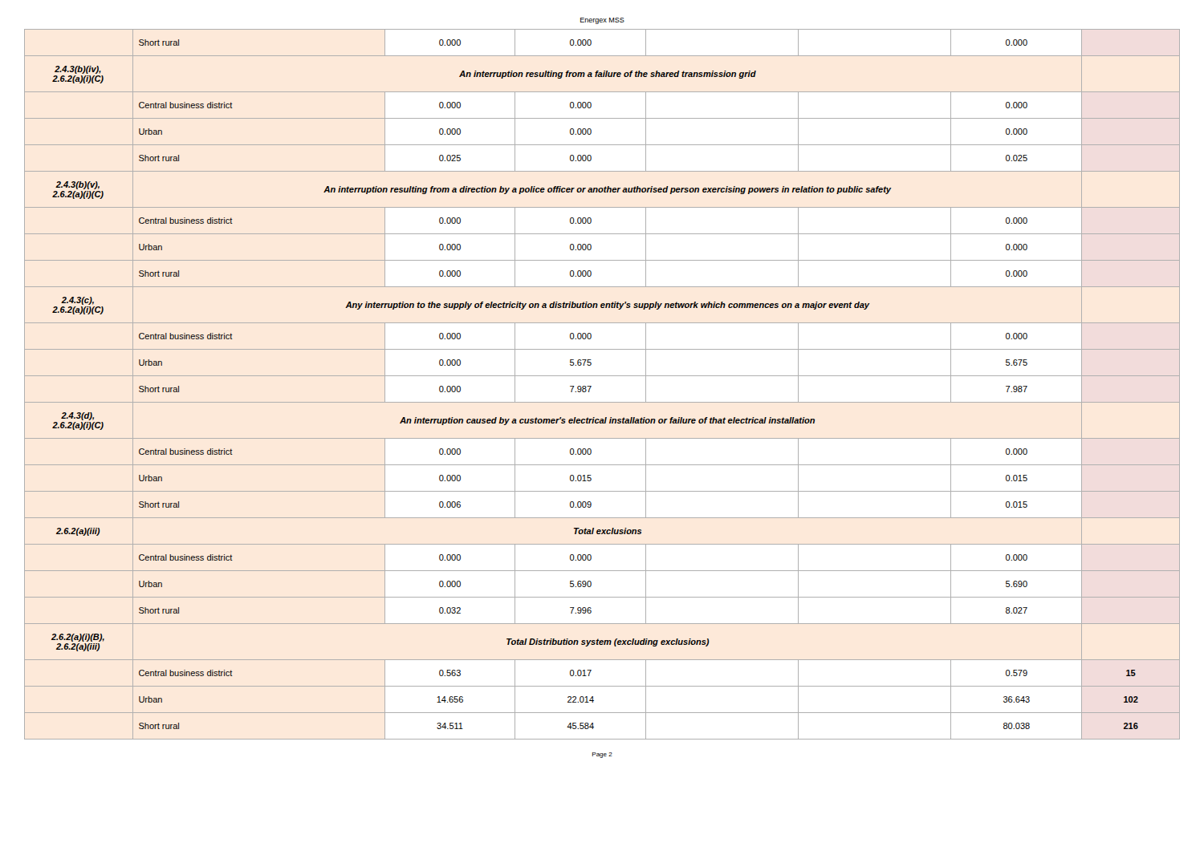Energex MSS
| | Short rural | 0.000 | 0.000 | | | 0.000 | |
| 2.4.3(b)(iv), 2.6.2(a)(i)(C) | An interruption resulting from a failure of the shared transmission grid | |
| | Central business district | 0.000 | 0.000 | | | 0.000 | |
| | Urban | 0.000 | 0.000 | | | 0.000 | |
| | Short rural | 0.025 | 0.000 | | | 0.025 | |
| 2.4.3(b)(v), 2.6.2(a)(i)(C) | An interruption resulting from a direction by a police officer or another authorised person exercising powers in relation to public safety | |
| | Central business district | 0.000 | 0.000 | | | 0.000 | |
| | Urban | 0.000 | 0.000 | | | 0.000 | |
| | Short rural | 0.000 | 0.000 | | | 0.000 | |
| 2.4.3(c), 2.6.2(a)(i)(C) | Any interruption to the supply of electricity on a distribution entity's supply network which commences on a major event day | |
| | Central business district | 0.000 | 0.000 | | | 0.000 | |
| | Urban | 0.000 | 5.675 | | | 5.675 | |
| | Short rural | 0.000 | 7.987 | | | 7.987 | |
| 2.4.3(d), 2.6.2(a)(i)(C) | An interruption caused by a customer's electrical installation or failure of that electrical installation | |
| | Central business district | 0.000 | 0.000 | | | 0.000 | |
| | Urban | 0.000 | 0.015 | | | 0.015 | |
| | Short rural | 0.006 | 0.009 | | | 0.015 | |
| 2.6.2(a)(iii) | Total exclusions | |
| | Central business district | 0.000 | 0.000 | | | 0.000 | |
| | Urban | 0.000 | 5.690 | | | 5.690 | |
| | Short rural | 0.032 | 7.996 | | | 8.027 | |
| 2.6.2(a)(i)(B), 2.6.2(a)(iii) | Total Distribution system (excluding exclusions) | |
| | Central business district | 0.563 | 0.017 | | | 0.579 | 15 |
| | Urban | 14.656 | 22.014 | | | 36.643 | 102 |
| | Short rural | 34.511 | 45.584 | | | 80.038 | 216 |
Page 2